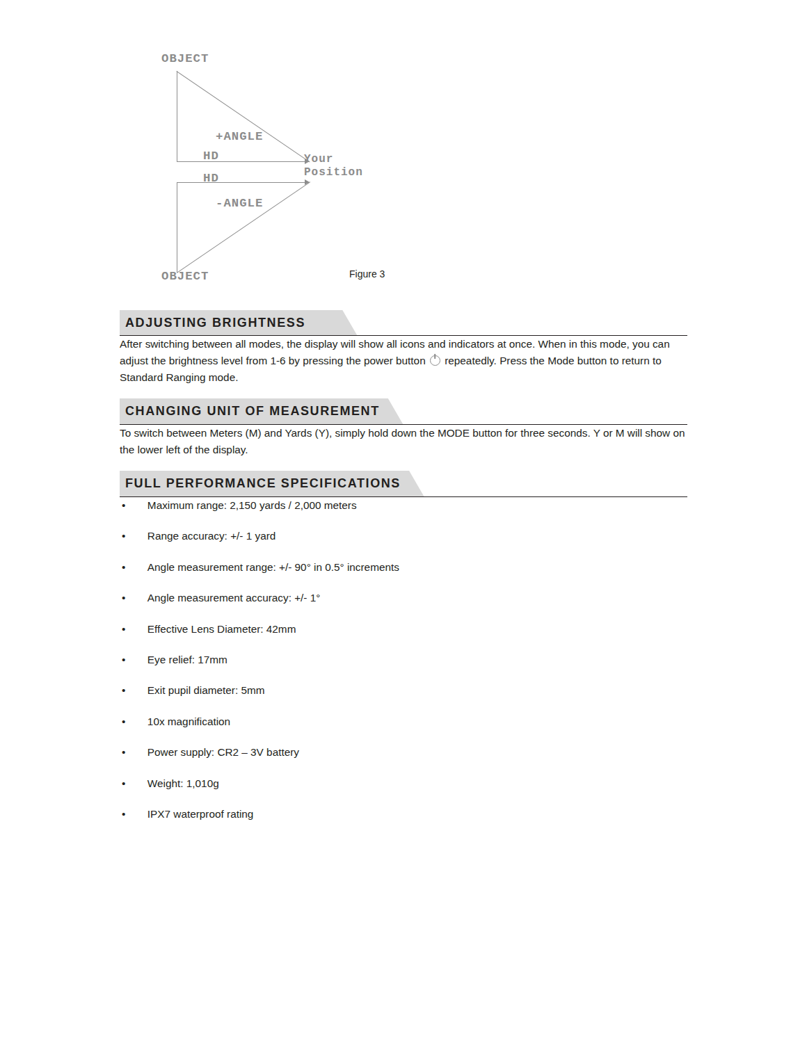OBJECT +ANGLE HD HD -ANGLE OBJECT Your
Position
Figure 3
ADJUSTING BRIGHTNESS
After switching between all modes, the display will show all icons and indicators at once. When in this mode, you can adjust the brightness level from 1-6 by pressing the power button repeatedly. Press the Mode button to return to Standard Ranging mode.
CHANGING UNIT OF MEASUREMENT
To switch between Meters (M) and Yards (Y), simply hold down the MODE button for three seconds. Y or M will show on the lower left of the display.
FULL PERFORMANCE SPECIFICATIONS
Maximum range: 2,150 yards / 2,000 meters
Range accuracy: +/- 1 yard
Angle measurement range: +/- 90° in 0.5° increments
Angle measurement accuracy: +/- 1°
Effective Lens Diameter: 42mm
Eye relief: 17mm
Exit pupil diameter: 5mm
10x magnification
Power supply: CR2 – 3V battery
Weight: 1,010g
IPX7 waterproof rating